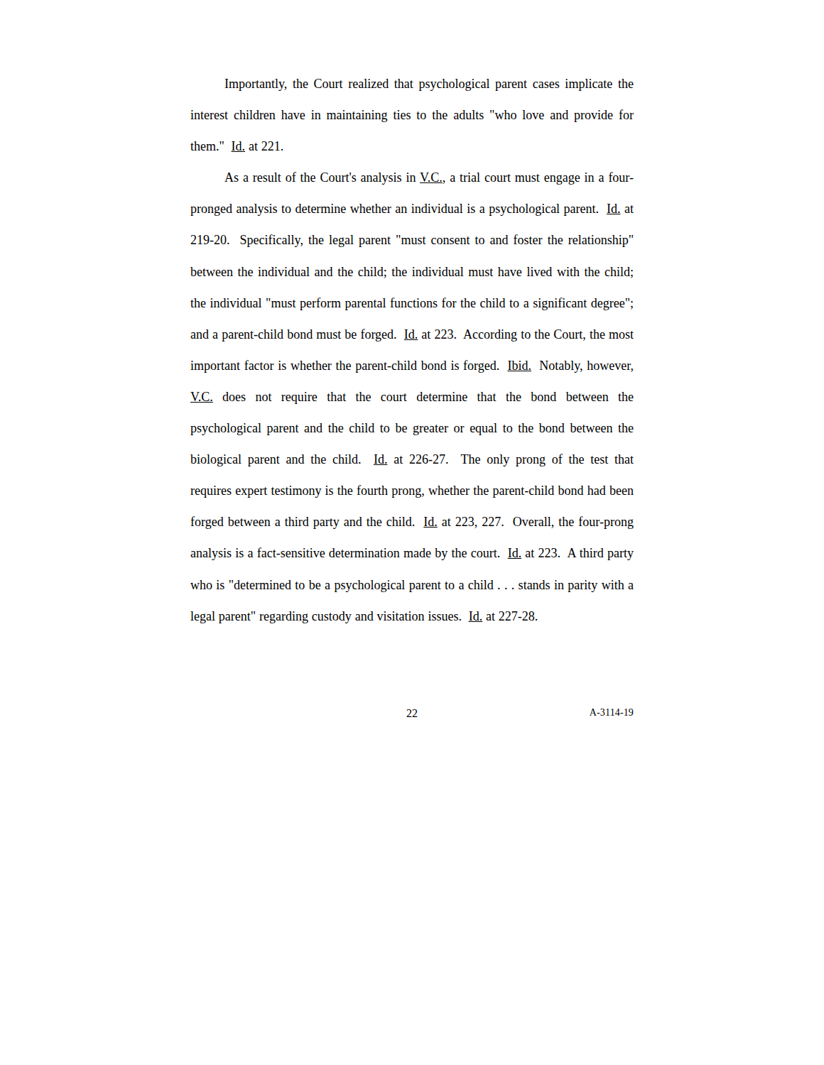Importantly, the Court realized that psychological parent cases implicate the interest children have in maintaining ties to the adults "who love and provide for them." Id. at 221.
As a result of the Court's analysis in V.C., a trial court must engage in a four-pronged analysis to determine whether an individual is a psychological parent. Id. at 219-20. Specifically, the legal parent "must consent to and foster the relationship" between the individual and the child; the individual must have lived with the child; the individual "must perform parental functions for the child to a significant degree"; and a parent-child bond must be forged. Id. at 223. According to the Court, the most important factor is whether the parent-child bond is forged. Ibid. Notably, however, V.C. does not require that the court determine that the bond between the psychological parent and the child to be greater or equal to the bond between the biological parent and the child. Id. at 226-27. The only prong of the test that requires expert testimony is the fourth prong, whether the parent-child bond had been forged between a third party and the child. Id. at 223, 227. Overall, the four-prong analysis is a fact-sensitive determination made by the court. Id. at 223. A third party who is "determined to be a psychological parent to a child . . . stands in parity with a legal parent" regarding custody and visitation issues. Id. at 227-28.
22
A-3114-19